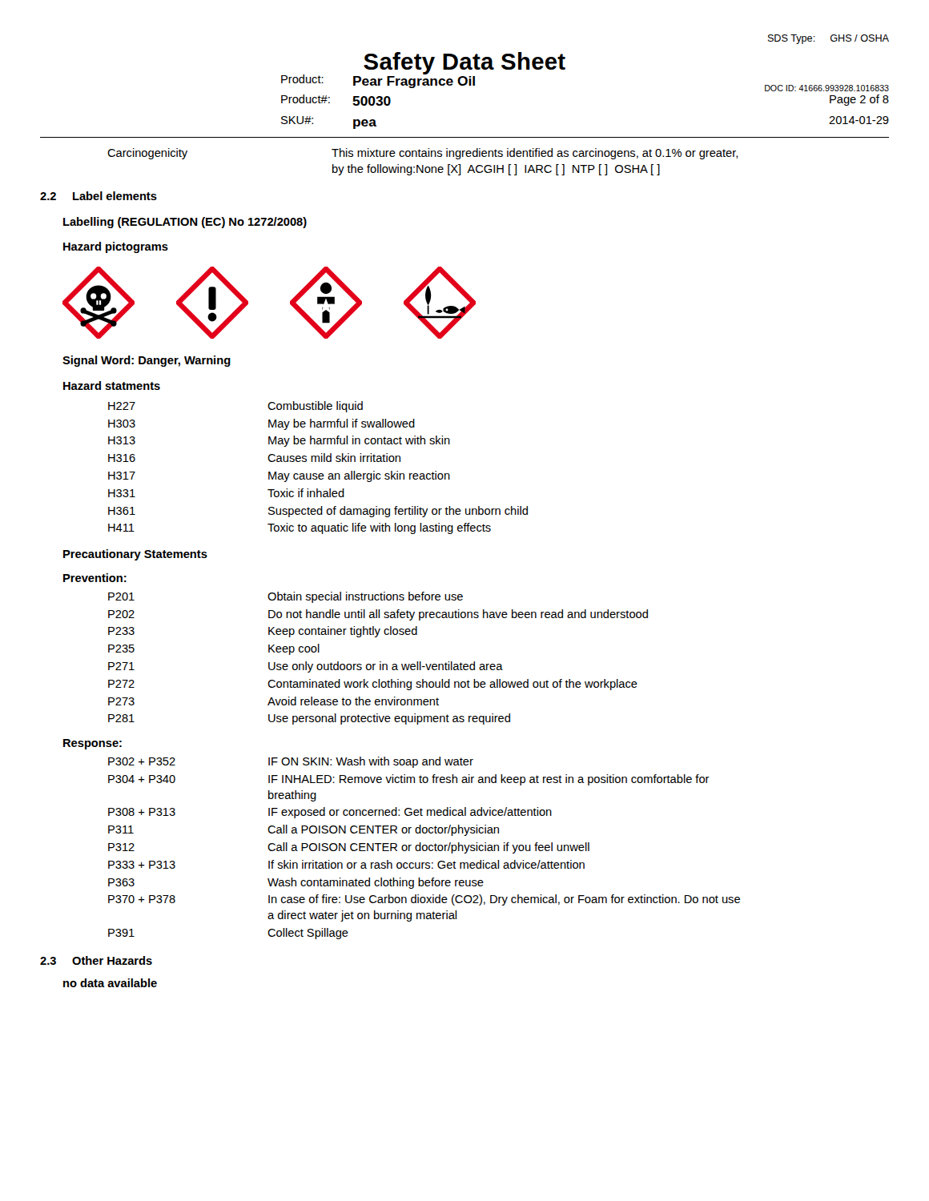SDS Type: GHS / OSHA
Safety Data Sheet
DOC ID: 41666.993928.1016833
| Product: | Pear Fragrance Oil | |
| Product#: | 50030 | Page 2 of 8 |
| SKU#: | pea | 2014-01-29 |
Carcinogenicity
This mixture contains ingredients identified as carcinogens, at 0.1% or greater,
by the following:None [X] ACGIH [ ] IARC [ ] NTP [ ] OSHA [ ]
2.2 Label elements
Labelling (REGULATION (EC) No 1272/2008)
Hazard pictograms
Signal Word: Danger, Warning
Hazard statments
| H227 | Combustible liquid |
| H303 | May be harmful if swallowed |
| H313 | May be harmful in contact with skin |
| H316 | Causes mild skin irritation |
| H317 | May cause an allergic skin reaction |
| H331 | Toxic if inhaled |
| H361 | Suspected of damaging fertility or the unborn child |
| H411 | Toxic to aquatic life with long lasting effects |
Precautionary Statements
Prevention:
| P201 | Obtain special instructions before use |
| P202 | Do not handle until all safety precautions have been read and understood |
| P233 | Keep container tightly closed |
| P235 | Keep cool |
| P271 | Use only outdoors or in a well-ventilated area |
| P272 | Contaminated work clothing should not be allowed out of the workplace |
| P273 | Avoid release to the environment |
| P281 | Use personal protective equipment as required |
Response:
| P302 + P352 | IF ON SKIN: Wash with soap and water |
| P304 + P340 | IF INHALED: Remove victim to fresh air and keep at rest in a position comfortable for breathing |
| P308 + P313 | IF exposed or concerned: Get medical advice/attention |
| P311 | Call a POISON CENTER or doctor/physician |
| P312 | Call a POISON CENTER or doctor/physician if you feel unwell |
| P333 + P313 | If skin irritation or a rash occurs: Get medical advice/attention |
| P363 | Wash contaminated clothing before reuse |
| P370 + P378 | In case of fire: Use Carbon dioxide (CO2), Dry chemical, or Foam for extinction. Do not use a direct water jet on burning material |
| P391 | Collect Spillage |
2.3 Other Hazards
no data available